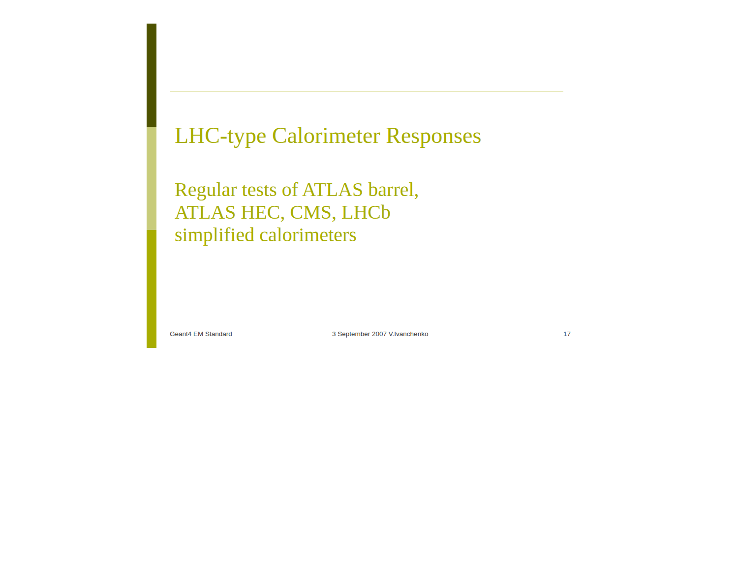LHC-type Calorimeter Responses
Regular tests of ATLAS barrel,
ATLAS HEC, CMS, LHCb
simplified calorimeters
Geant4 EM Standard 3 September 2007 V.Ivanchenko 17